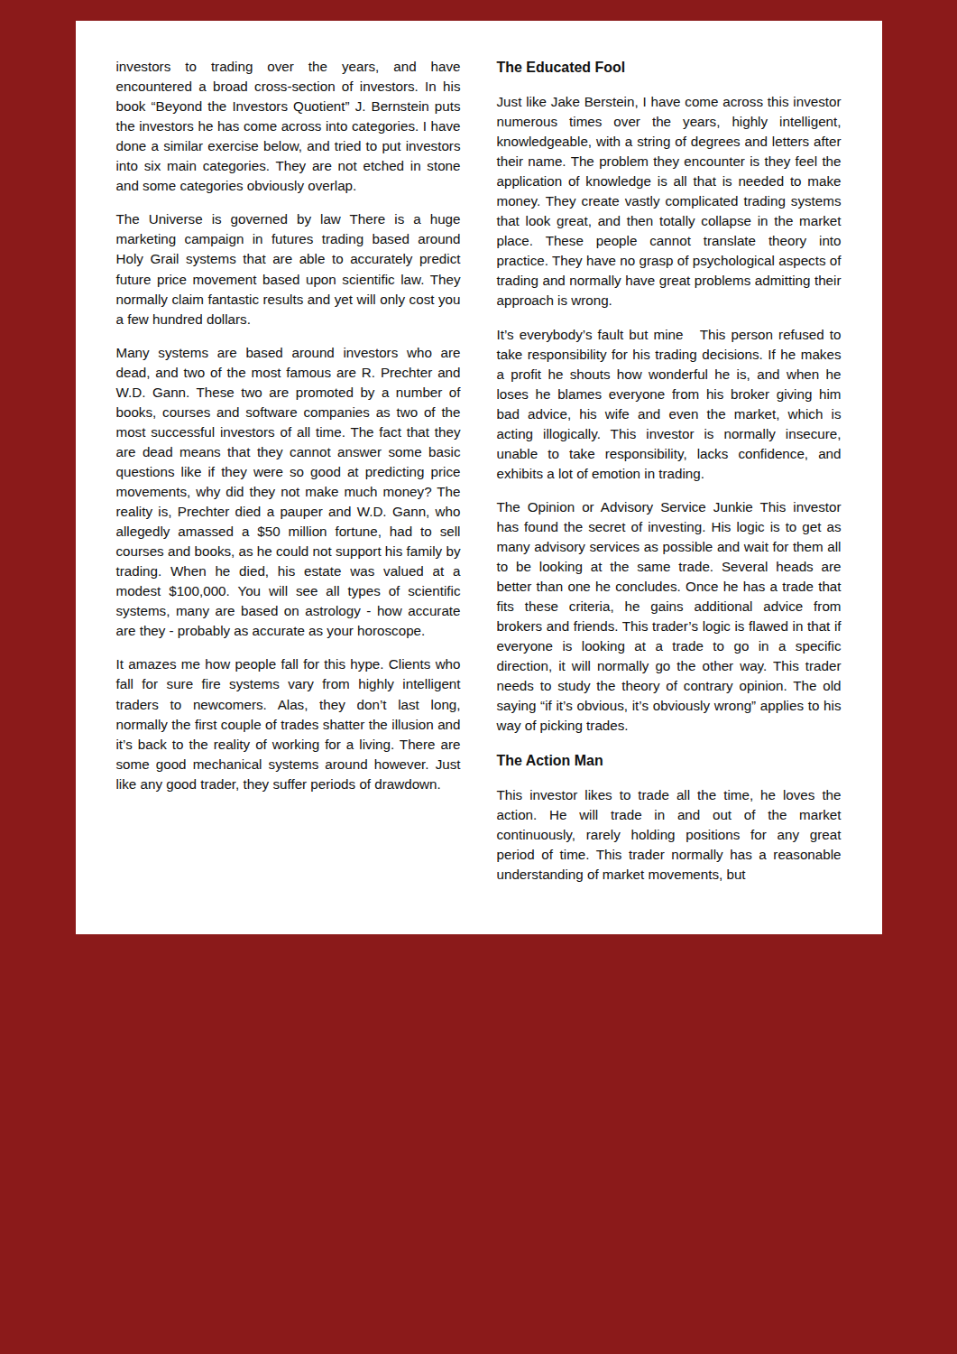investors to trading over the years, and have encountered a broad cross-section of investors. In his book “Beyond the Investors Quotient” J. Bernstein puts the investors he has come across into categories. I have done a similar exercise below, and tried to put investors into six main categories. They are not etched in stone and some categories obviously overlap.
The Universe is governed by law There is a huge marketing campaign in futures trading based around Holy Grail systems that are able to accurately predict future price movement based upon scientific law. They normally claim fantastic results and yet will only cost you a few hundred dollars.
Many systems are based around investors who are dead, and two of the most famous are R. Prechter and W.D. Gann. These two are promoted by a number of books, courses and software companies as two of the most successful investors of all time. The fact that they are dead means that they cannot answer some basic questions like if they were so good at predicting price movements, why did they not make much money? The reality is, Prechter died a pauper and W.D. Gann, who allegedly amassed a $50 million fortune, had to sell courses and books, as he could not support his family by trading. When he died, his estate was valued at a modest $100,000. You will see all types of scientific systems, many are based on astrology - how accurate are they - probably as accurate as your horoscope.
It amazes me how people fall for this hype. Clients who fall for sure fire systems vary from highly intelligent traders to newcomers. Alas, they don’t last long, normally the first couple of trades shatter the illusion and it’s back to the reality of working for a living. There are some good mechanical systems around however. Just like any good trader, they suffer periods of drawdown.
The Educated Fool
Just like Jake Berstein, I have come across this investor numerous times over the years, highly intelligent, knowledgeable, with a string of degrees and letters after their name. The problem they encounter is they feel the application of knowledge is all that is needed to make money. They create vastly complicated trading systems that look great, and then totally collapse in the market place. These people cannot translate theory into practice. They have no grasp of psychological aspects of trading and normally have great problems admitting their approach is wrong.
It’s everybody’s fault but mine This person refused to take responsibility for his trading decisions. If he makes a profit he shouts how wonderful he is, and when he loses he blames everyone from his broker giving him bad advice, his wife and even the market, which is acting illogically. This investor is normally insecure, unable to take responsibility, lacks confidence, and exhibits a lot of emotion in trading.
The Opinion or Advisory Service Junkie This investor has found the secret of investing. His logic is to get as many advisory services as possible and wait for them all to be looking at the same trade. Several heads are better than one he concludes. Once he has a trade that fits these criteria, he gains additional advice from brokers and friends. This trader’s logic is flawed in that if everyone is looking at a trade to go in a specific direction, it will normally go the other way. This trader needs to study the theory of contrary opinion. The old saying “if it’s obvious, it’s obviously wrong” applies to his way of picking trades.
The Action Man
This investor likes to trade all the time, he loves the action. He will trade in and out of the market continuously, rarely holding positions for any great period of time. This trader normally has a reasonable understanding of market movements, but